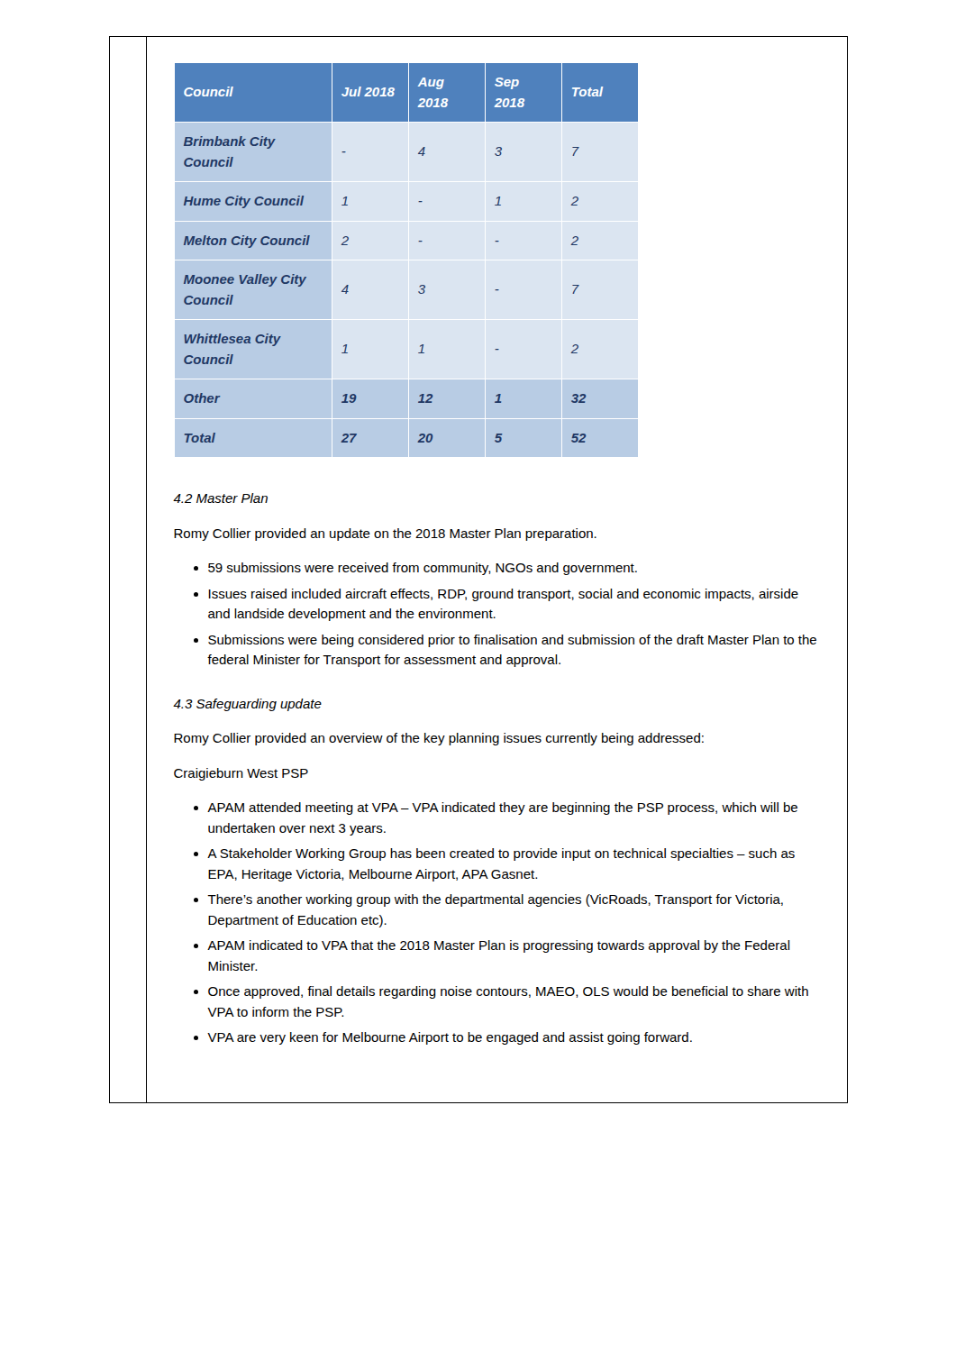| Council | Jul 2018 | Aug 2018 | Sep 2018 | Total |
| --- | --- | --- | --- | --- |
| Brimbank City Council | - | 4 | 3 | 7 |
| Hume City Council | 1 | - | 1 | 2 |
| Melton City Council | 2 | - | - | 2 |
| Moonee Valley City Council | 4 | 3 | - | 7 |
| Whittlesea City Council | 1 | 1 | - | 2 |
| Other | 19 | 12 | 1 | 32 |
| Total | 27 | 20 | 5 | 52 |
4.2 Master Plan
Romy Collier provided an update on the 2018 Master Plan preparation.
59 submissions were received from community, NGOs and government.
Issues raised included aircraft effects, RDP, ground transport, social and economic impacts, airside and landside development and the environment.
Submissions were being considered prior to finalisation and submission of the draft Master Plan to the federal Minister for Transport for assessment and approval.
4.3 Safeguarding update
Romy Collier provided an overview of the key planning issues currently being addressed:
Craigieburn West PSP
APAM attended meeting at VPA – VPA indicated they are beginning the PSP process, which will be undertaken over next 3 years.
A Stakeholder Working Group has been created to provide input on technical specialties – such as EPA, Heritage Victoria, Melbourne Airport, APA Gasnet.
There’s another working group with the departmental agencies (VicRoads, Transport for Victoria, Department of Education etc).
APAM indicated to VPA that the 2018 Master Plan is progressing towards approval by the Federal Minister.
Once approved, final details regarding noise contours, MAEO, OLS would be beneficial to share with VPA to inform the PSP.
VPA are very keen for Melbourne Airport to be engaged and assist going forward.